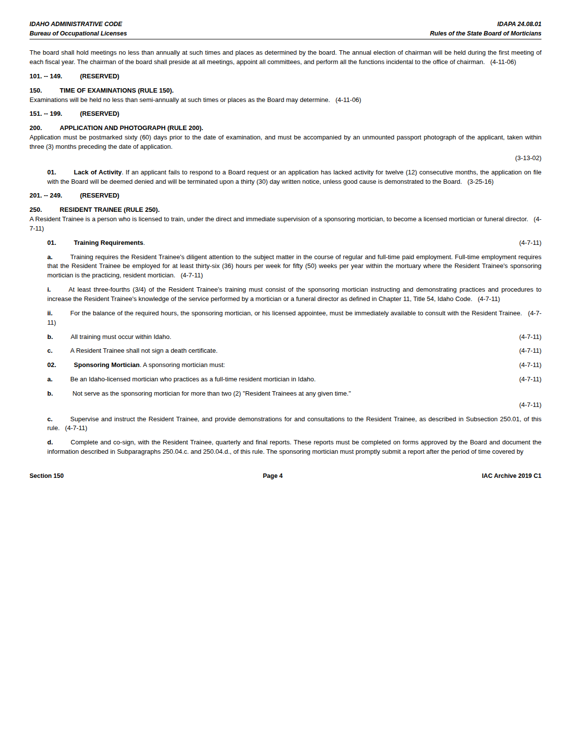IDAHO ADMINISTRATIVE CODE IDAPA 24.08.01
Bureau of Occupational Licenses Rules of the State Board of Morticians
The board shall hold meetings no less than annually at such times and places as determined by the board. The annual election of chairman will be held during the first meeting of each fiscal year. The chairman of the board shall preside at all meetings, appoint all committees, and perform all the functions incidental to the office of chairman. (4-11-06)
101. -- 149. (RESERVED)
150. TIME OF EXAMINATIONS (RULE 150).
Examinations will be held no less than semi-annually at such times or places as the Board may determine. (4-11-06)
151. -- 199. (RESERVED)
200. APPLICATION AND PHOTOGRAPH (RULE 200).
Application must be postmarked sixty (60) days prior to the date of examination, and must be accompanied by an unmounted passport photograph of the applicant, taken within three (3) months preceding the date of application.
(3-13-02)
01. Lack of Activity. If an applicant fails to respond to a Board request or an application has lacked activity for twelve (12) consecutive months, the application on file with the Board will be deemed denied and will be terminated upon a thirty (30) day written notice, unless good cause is demonstrated to the Board. (3-25-16)
201. -- 249. (RESERVED)
250. RESIDENT TRAINEE (RULE 250).
A Resident Trainee is a person who is licensed to train, under the direct and immediate supervision of a sponsoring mortician, to become a licensed mortician or funeral director. (4-7-11)
01. Training Requirements.(4-7-11)
a. Training requires the Resident Trainee's diligent attention to the subject matter in the course of regular and full-time paid employment. Full-time employment requires that the Resident Trainee be employed for at least thirty-six (36) hours per week for fifty (50) weeks per year within the mortuary where the Resident Trainee's sponsoring mortician is the practicing, resident mortician. (4-7-11)
i. At least three-fourths (3/4) of the Resident Trainee's training must consist of the sponsoring mortician instructing and demonstrating practices and procedures to increase the Resident Trainee's knowledge of the service performed by a mortician or a funeral director as defined in Chapter 11, Title 54, Idaho Code. (4-7-11)
ii. For the balance of the required hours, the sponsoring mortician, or his licensed appointee, must be immediately available to consult with the Resident Trainee. (4-7-11)
b. All training must occur within Idaho.(4-7-11)
c. A Resident Trainee shall not sign a death certificate.(4-7-11)
02. Sponsoring Mortician. A sponsoring mortician must:(4-7-11)
a. Be an Idaho-licensed mortician who practices as a full-time resident mortician in Idaho.(4-7-11)
b. Not serve as the sponsoring mortician for more than two (2) "Resident Trainees at any given time."
(4-7-11)
c. Supervise and instruct the Resident Trainee, and provide demonstrations for and consultations to the Resident Trainee, as described in Subsection 250.01, of this rule. (4-7-11)
d. Complete and co-sign, with the Resident Trainee, quarterly and final reports. These reports must be completed on forms approved by the Board and document the information described in Subparagraphs 250.04.c. and 250.04.d., of this rule. The sponsoring mortician must promptly submit a report after the period of time covered by
Section 150 Page 4 IAC Archive 2019 C1